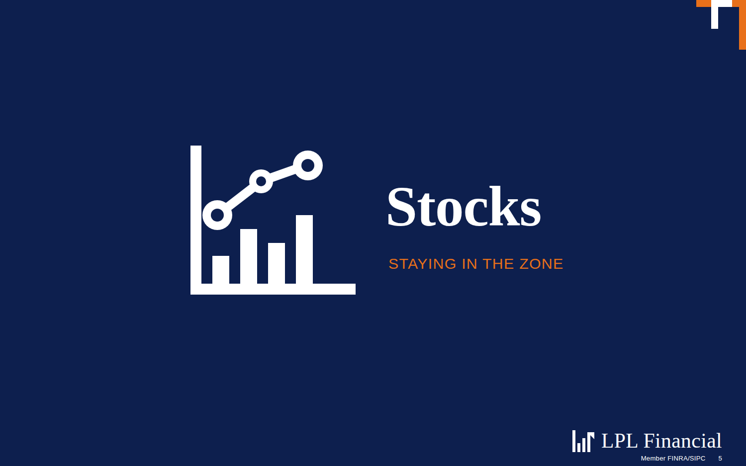Stocks
Staying in the Zone
LPL Financial
Member FINRA/SIPC 5